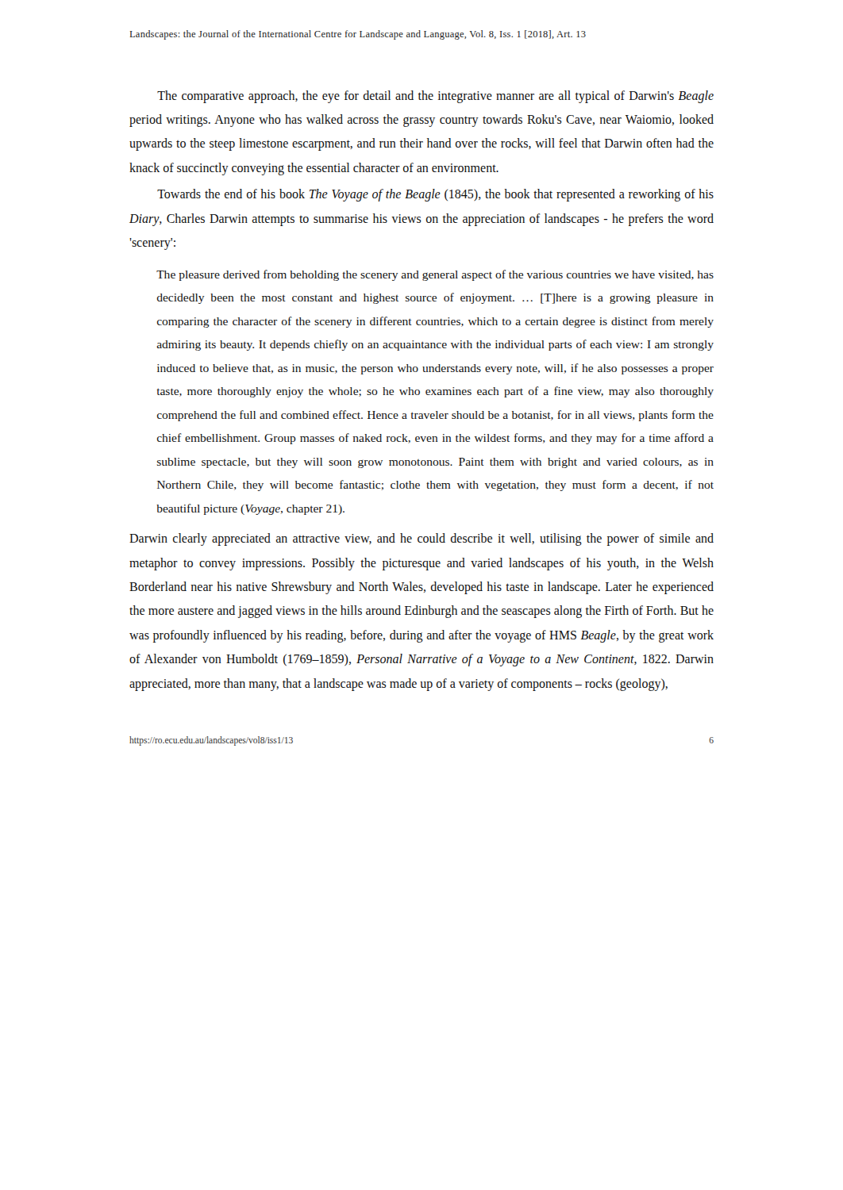Landscapes: the Journal of the International Centre for Landscape and Language, Vol. 8, Iss. 1 [2018], Art. 13
The comparative approach, the eye for detail and the integrative manner are all typical of Darwin's Beagle period writings. Anyone who has walked across the grassy country towards Roku's Cave, near Waiomio, looked upwards to the steep limestone escarpment, and run their hand over the rocks, will feel that Darwin often had the knack of succinctly conveying the essential character of an environment.
Towards the end of his book The Voyage of the Beagle (1845), the book that represented a reworking of his Diary, Charles Darwin attempts to summarise his views on the appreciation of landscapes - he prefers the word 'scenery':
The pleasure derived from beholding the scenery and general aspect of the various countries we have visited, has decidedly been the most constant and highest source of enjoyment. … [T]here is a growing pleasure in comparing the character of the scenery in different countries, which to a certain degree is distinct from merely admiring its beauty. It depends chiefly on an acquaintance with the individual parts of each view: I am strongly induced to believe that, as in music, the person who understands every note, will, if he also possesses a proper taste, more thoroughly enjoy the whole; so he who examines each part of a fine view, may also thoroughly comprehend the full and combined effect. Hence a traveler should be a botanist, for in all views, plants form the chief embellishment. Group masses of naked rock, even in the wildest forms, and they may for a time afford a sublime spectacle, but they will soon grow monotonous. Paint them with bright and varied colours, as in Northern Chile, they will become fantastic; clothe them with vegetation, they must form a decent, if not beautiful picture (Voyage, chapter 21).
Darwin clearly appreciated an attractive view, and he could describe it well, utilising the power of simile and metaphor to convey impressions. Possibly the picturesque and varied landscapes of his youth, in the Welsh Borderland near his native Shrewsbury and North Wales, developed his taste in landscape. Later he experienced the more austere and jagged views in the hills around Edinburgh and the seascapes along the Firth of Forth. But he was profoundly influenced by his reading, before, during and after the voyage of HMS Beagle, by the great work of Alexander von Humboldt (1769–1859), Personal Narrative of a Voyage to a New Continent, 1822. Darwin appreciated, more than many, that a landscape was made up of a variety of components – rocks (geology),
https://ro.ecu.edu.au/landscapes/vol8/iss1/13 6